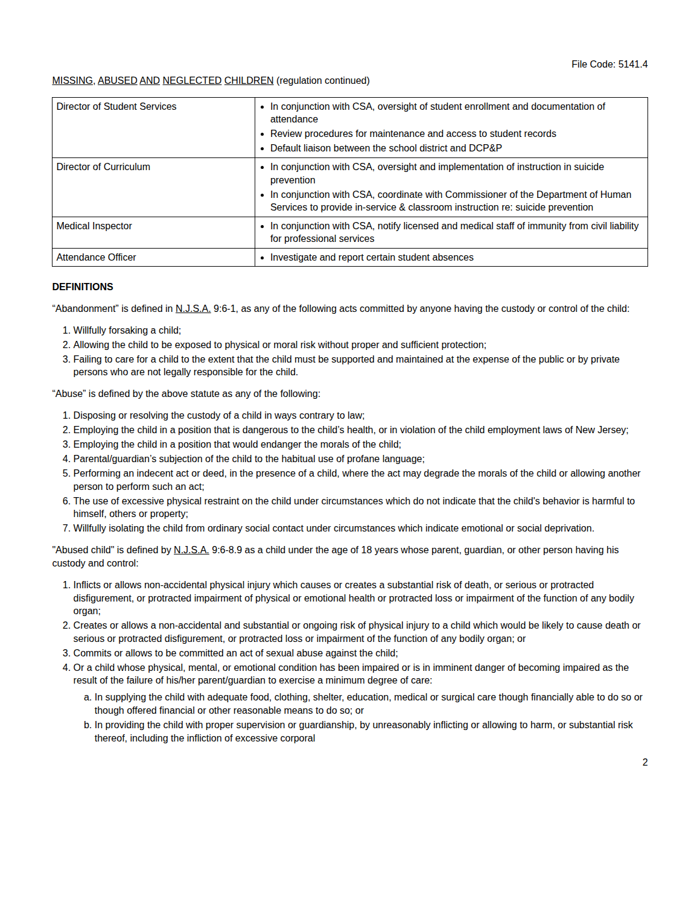File Code: 5141.4
MISSING, ABUSED AND NEGLECTED CHILDREN (regulation continued)
| Director of Student Services | In conjunction with CSA, oversight of student enrollment and documentation of attendance Review procedures for maintenance and access to student records Default liaison between the school district and DCP&P |
| Director of Curriculum | In conjunction with CSA, oversight and implementation of instruction in suicide prevention In conjunction with CSA, coordinate with Commissioner of the Department of Human Services to provide in-service & classroom instruction re: suicide prevention |
| Medical Inspector | In conjunction with CSA, notify licensed and medical staff of immunity from civil liability for professional services |
| Attendance Officer | Investigate and report certain student absences |
DEFINITIONS
“Abandonment” is defined in N.J.S.A. 9:6-1, as any of the following acts committed by anyone having the custody or control of the child:
Willfully forsaking a child;
Allowing the child to be exposed to physical or moral risk without proper and sufficient protection;
Failing to care for a child to the extent that the child must be supported and maintained at the expense of the public or by private persons who are not legally responsible for the child.
“Abuse” is defined by the above statute as any of the following:
Disposing or resolving the custody of a child in ways contrary to law;
Employing the child in a position that is dangerous to the child’s health, or in violation of the child employment laws of New Jersey;
Employing the child in a position that would endanger the morals of the child;
Parental/guardian’s subjection of the child to the habitual use of profane language;
Performing an indecent act or deed, in the presence of a child, where the act may degrade the morals of the child or allowing another person to perform such an act;
The use of excessive physical restraint on the child under circumstances which do not indicate that the child's behavior is harmful to himself, others or property;
Willfully isolating the child from ordinary social contact under circumstances which indicate emotional or social deprivation.
"Abused child" is defined by N.J.S.A. 9:6-8.9 as a child under the age of 18 years whose parent, guardian, or other person having his custody and control:
Inflicts or allows non-accidental physical injury which causes or creates a substantial risk of death, or serious or protracted disfigurement, or protracted impairment of physical or emotional health or protracted loss or impairment of the function of any bodily organ;
Creates or allows a non-accidental and substantial or ongoing risk of physical injury to a child which would be likely to cause death or serious or protracted disfigurement, or protracted loss or impairment of the function of any bodily organ; or
Commits or allows to be committed an act of sexual abuse against the child;
Or a child whose physical, mental, or emotional condition has been impaired or is in imminent danger of becoming impaired as the result of the failure of his/her parent/guardian to exercise a minimum degree of care:
In supplying the child with adequate food, clothing, shelter, education, medical or surgical care though financially able to do so or though offered financial or other reasonable means to do so; or
In providing the child with proper supervision or guardianship, by unreasonably inflicting or allowing to harm, or substantial risk thereof, including the infliction of excessive corporal
2